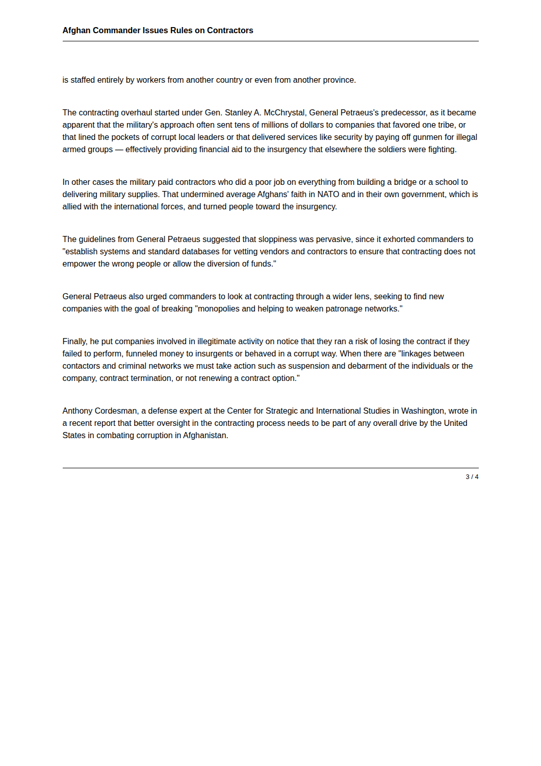Afghan Commander Issues Rules on Contractors
is staffed entirely by workers from another country or even from another province.
The contracting overhaul started under Gen. Stanley A. McChrystal, General Petraeus's predecessor, as it became apparent that the military's approach often sent tens of millions of dollars to companies that favored one tribe, or that lined the pockets of corrupt local leaders or that delivered services like security by paying off gunmen for illegal armed groups — effectively providing financial aid to the insurgency that elsewhere the soldiers were fighting.
In other cases the military paid contractors who did a poor job on everything from building a bridge or a school to delivering military supplies. That undermined average Afghans' faith in NATO and in their own government, which is allied with the international forces, and turned people toward the insurgency.
The guidelines from General Petraeus suggested that sloppiness was pervasive, since it exhorted commanders to "establish systems and standard databases for vetting vendors and contractors to ensure that contracting does not empower the wrong people or allow the diversion of funds."
General Petraeus also urged commanders to look at contracting through a wider lens, seeking to find new companies with the goal of breaking "monopolies and helping to weaken patronage networks."
Finally, he put companies involved in illegitimate activity on notice that they ran a risk of losing the contract if they failed to perform, funneled money to insurgents or behaved in a corrupt way. When there are "linkages between contactors and criminal networks we must take action such as suspension and debarment of the individuals or the company, contract termination, or not renewing a contract option."
Anthony Cordesman, a defense expert at the Center for Strategic and International Studies in Washington, wrote in a recent report that better oversight in the contracting process needs to be part of any overall drive by the United States in combating corruption in Afghanistan.
3 / 4